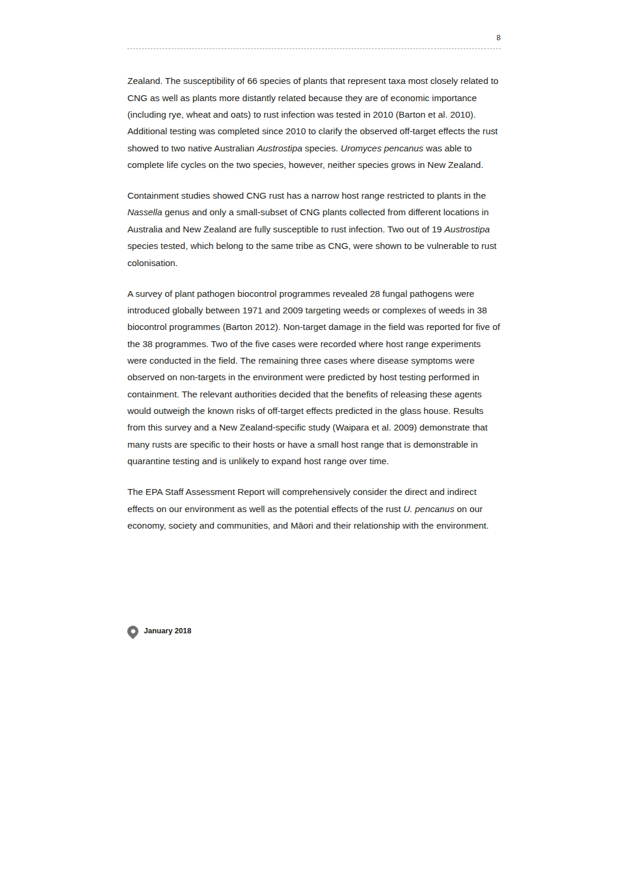8
Zealand. The susceptibility of 66 species of plants that represent taxa most closely related to CNG as well as plants more distantly related because they are of economic importance (including rye, wheat and oats) to rust infection was tested in 2010 (Barton et al. 2010). Additional testing was completed since 2010 to clarify the observed off-target effects the rust showed to two native Australian Austrostipa species. Uromyces pencanus was able to complete life cycles on the two species, however, neither species grows in New Zealand.
Containment studies showed CNG rust has a narrow host range restricted to plants in the Nassella genus and only a small-subset of CNG plants collected from different locations in Australia and New Zealand are fully susceptible to rust infection. Two out of 19 Austrostipa species tested, which belong to the same tribe as CNG, were shown to be vulnerable to rust colonisation.
A survey of plant pathogen biocontrol programmes revealed 28 fungal pathogens were introduced globally between 1971 and 2009 targeting weeds or complexes of weeds in 38 biocontrol programmes (Barton 2012). Non-target damage in the field was reported for five of the 38 programmes. Two of the five cases were recorded where host range experiments were conducted in the field. The remaining three cases where disease symptoms were observed on non-targets in the environment were predicted by host testing performed in containment. The relevant authorities decided that the benefits of releasing these agents would outweigh the known risks of off-target effects predicted in the glass house. Results from this survey and a New Zealand-specific study (Waipara et al. 2009) demonstrate that many rusts are specific to their hosts or have a small host range that is demonstrable in quarantine testing and is unlikely to expand host range over time.
The EPA Staff Assessment Report will comprehensively consider the direct and indirect effects on our environment as well as the potential effects of the rust U. pencanus on our economy, society and communities, and Māori and their relationship with the environment.
January 2018